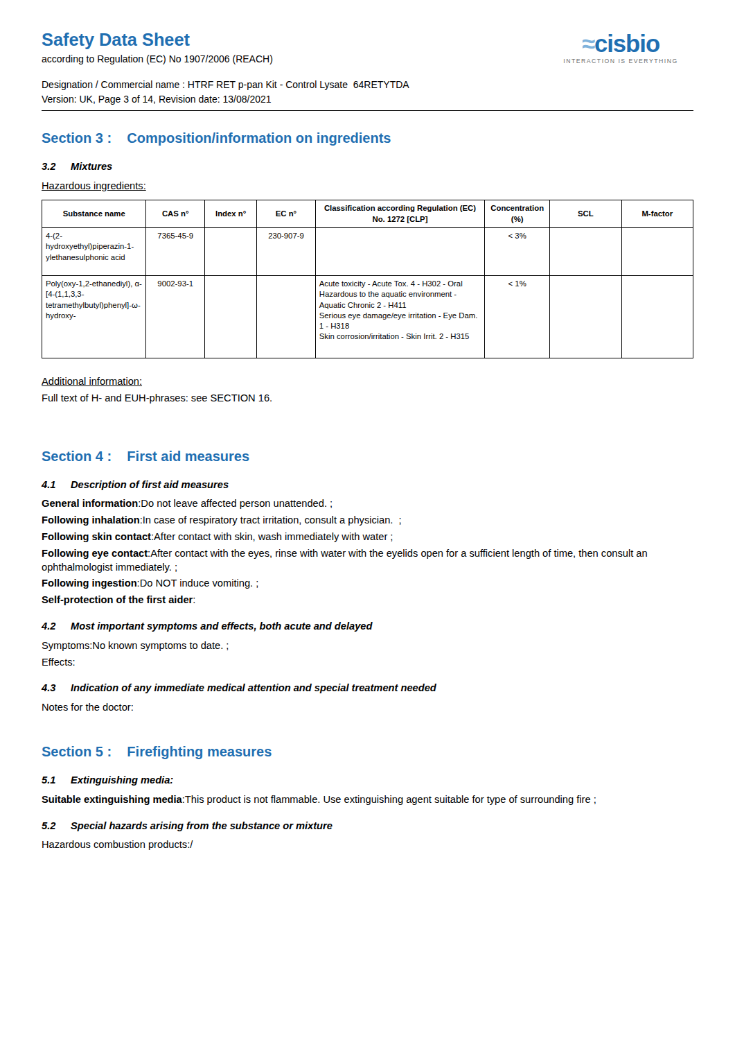Safety Data Sheet
according to Regulation (EC) No 1907/2006 (REACH)
Designation / Commercial name : HTRF RET p-pan Kit - Control Lysate 64RETYTDA
Version: UK, Page 3 of 14, Revision date: 13/08/2021
≈cisbio
INTERACTION IS EVERYTHING
Section 3 : Composition/information on ingredients
3.2 Mixtures
Hazardous ingredients:
| Substance name | CAS n° | Index n° | EC n° | Classification according Regulation (EC) No. 1272 [CLP] | Concentration (%) | SCL | M-factor |
| --- | --- | --- | --- | --- | --- | --- | --- |
| 4-(2-hydroxyethyl)piperazin-1-ylethanesulphonic acid | 7365-45-9 | | 230-907-9 | | < 3% | | |
| Poly(oxy-1,2-ethanediyl), α-[4-(1,1,3,3-tetramethylbutyl)phenyl]-ω-hydroxy- | 9002-93-1 | | | Acute toxicity - Acute Tox. 4 - H302 - Oral Hazardous to the aquatic environment - Aquatic Chronic 2 - H411 Serious eye damage/eye irritation - Eye Dam. 1 - H318 Skin corrosion/irritation - Skin Irrit. 2 - H315 | < 1% | | |
Additional information:
Full text of H- and EUH-phrases: see SECTION 16.
Section 4 : First aid measures
4.1 Description of first aid measures
General information:Do not leave affected person unattended. ;
Following inhalation:In case of respiratory tract irritation, consult a physician. ;
Following skin contact:After contact with skin, wash immediately with water ;
Following eye contact:After contact with the eyes, rinse with water with the eyelids open for a sufficient length of time, then consult an ophthalmologist immediately. ;
Following ingestion:Do NOT induce vomiting. ;
Self-protection of the first aider:
4.2 Most important symptoms and effects, both acute and delayed
Symptoms:No known symptoms to date. ;
Effects:
4.3 Indication of any immediate medical attention and special treatment needed
Notes for the doctor:
Section 5 : Firefighting measures
5.1 Extinguishing media:
Suitable extinguishing media:This product is not flammable. Use extinguishing agent suitable for type of surrounding fire ;
5.2 Special hazards arising from the substance or mixture
Hazardous combustion products:/